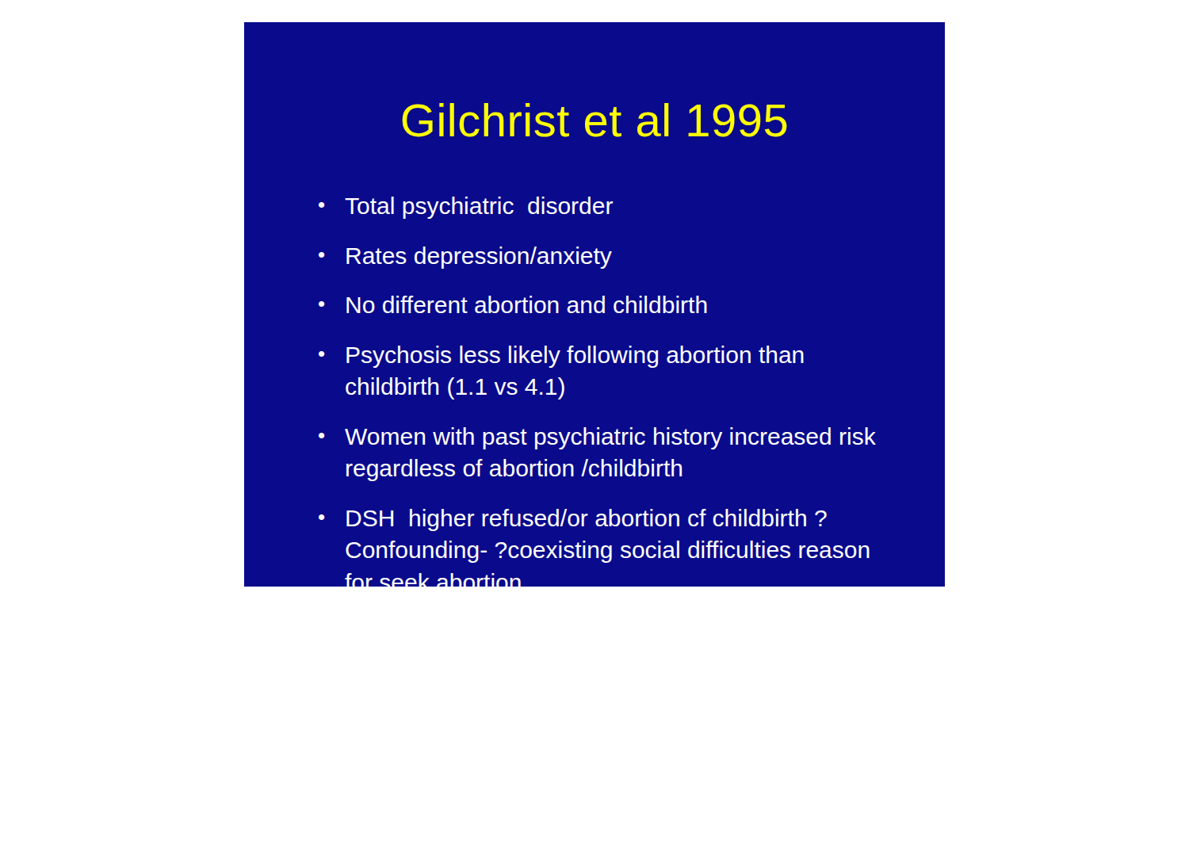Gilchrist et al 1995
Total psychiatric disorder
Rates depression/anxiety
No different abortion and childbirth
Psychosis less likely following abortion than childbirth (1.1 vs 4.1)
Women with past psychiatric history increased risk regardless of abortion /childbirth
DSH higher refused/or abortion cf childbirth ? Confounding- ?coexisting social difficulties reason for seek abortion